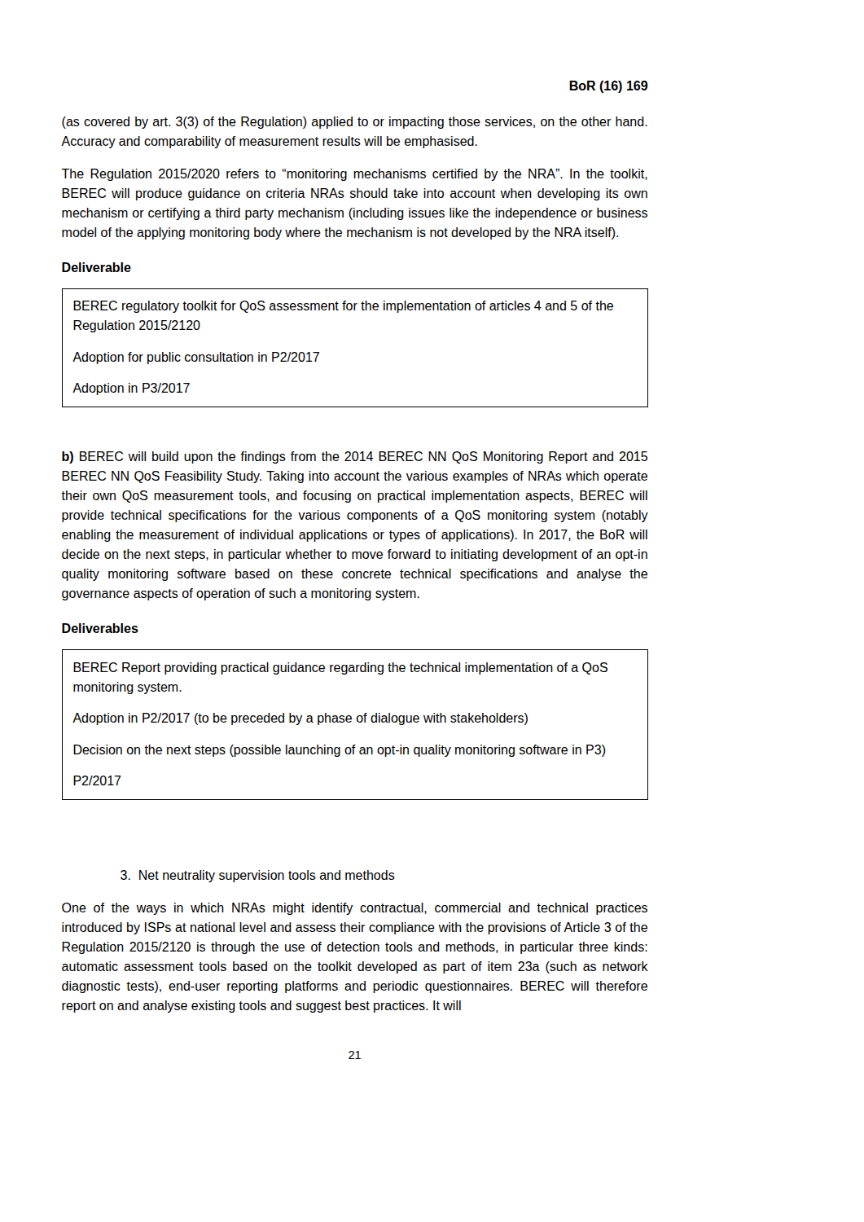BoR (16) 169
(as covered by art. 3(3) of the Regulation) applied to or impacting those services, on the other hand. Accuracy and comparability of measurement results will be emphasised.
The Regulation 2015/2020 refers to “monitoring mechanisms certified by the NRA”. In the toolkit, BEREC will produce guidance on criteria NRAs should take into account when developing its own mechanism or certifying a third party mechanism (including issues like the independence or business model of the applying monitoring body where the mechanism is not developed by the NRA itself).
Deliverable
BEREC regulatory toolkit for QoS assessment for the implementation of articles 4 and 5 of the Regulation 2015/2120
Adoption for public consultation in P2/2017
Adoption in P3/2017
b) BEREC will build upon the findings from the 2014 BEREC NN QoS Monitoring Report and 2015 BEREC NN QoS Feasibility Study. Taking into account the various examples of NRAs which operate their own QoS measurement tools, and focusing on practical implementation aspects, BEREC will provide technical specifications for the various components of a QoS monitoring system (notably enabling the measurement of individual applications or types of applications). In 2017, the BoR will decide on the next steps, in particular whether to move forward to initiating development of an opt-in quality monitoring software based on these concrete technical specifications and analyse the governance aspects of operation of such a monitoring system.
Deliverables
BEREC Report providing practical guidance regarding the technical implementation of a QoS monitoring system.
Adoption in P2/2017 (to be preceded by a phase of dialogue with stakeholders)
Decision on the next steps (possible launching of an opt-in quality monitoring software in P3)
P2/2017
3. Net neutrality supervision tools and methods
One of the ways in which NRAs might identify contractual, commercial and technical practices introduced by ISPs at national level and assess their compliance with the provisions of Article 3 of the Regulation 2015/2120 is through the use of detection tools and methods, in particular three kinds: automatic assessment tools based on the toolkit developed as part of item 23a (such as network diagnostic tests), end-user reporting platforms and periodic questionnaires. BEREC will therefore report on and analyse existing tools and suggest best practices. It will
21